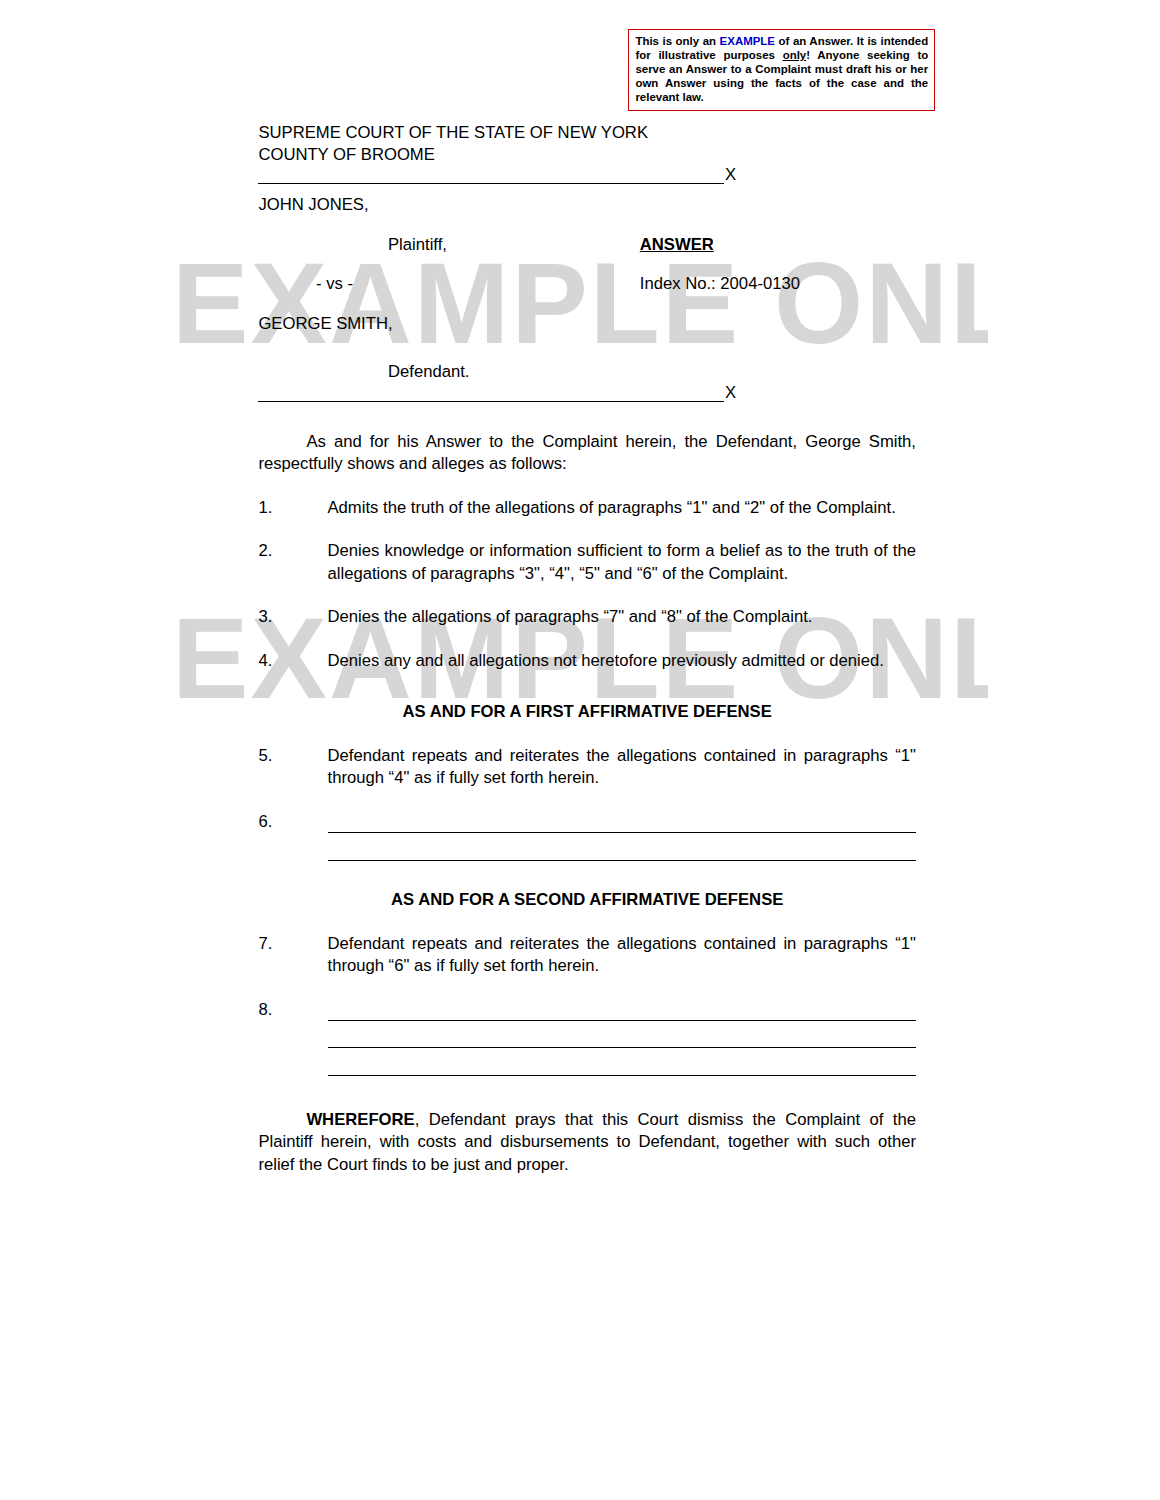EXAMPLE ONLY
EXAMPLE ONLY
This is only an EXAMPLE of an Answer. It is intended for illustrative purposes only! Anyone seeking to serve an Answer to a Complaint must draft his or her own Answer using the facts of the case and the relevant law.
SUPREME COURT OF THE STATE OF NEW YORK
COUNTY OF BROOME
X
| JOHN JONES, Plaintiff, - vs - GEORGE SMITH, Defendant. | ANSWER Index No.: 2004-0130 |
X
As and for his Answer to the Complaint herein, the Defendant, George Smith, respectfully shows and alleges as follows:
1. Admits the truth of the allegations of paragraphs “1" and “2" of the Complaint.
2. Denies knowledge or information sufficient to form a belief as to the truth of the allegations of paragraphs “3", “4", “5" and “6" of the Complaint.
3. Denies the allegations of paragraphs “7" and “8" of the Complaint.
4. Denies any and all allegations not heretofore previously admitted or denied.
AS AND FOR A FIRST AFFIRMATIVE DEFENSE
5. Defendant repeats and reiterates the allegations contained in paragraphs “1" through “4" as if fully set forth herein.
6.
AS AND FOR A SECOND AFFIRMATIVE DEFENSE
7. Defendant repeats and reiterates the allegations contained in paragraphs “1" through “6" as if fully set forth herein.
8.
WHEREFORE, Defendant prays that this Court dismiss the Complaint of the Plaintiff herein, with costs and disbursements to Defendant, together with such other relief the Court finds to be just and proper.